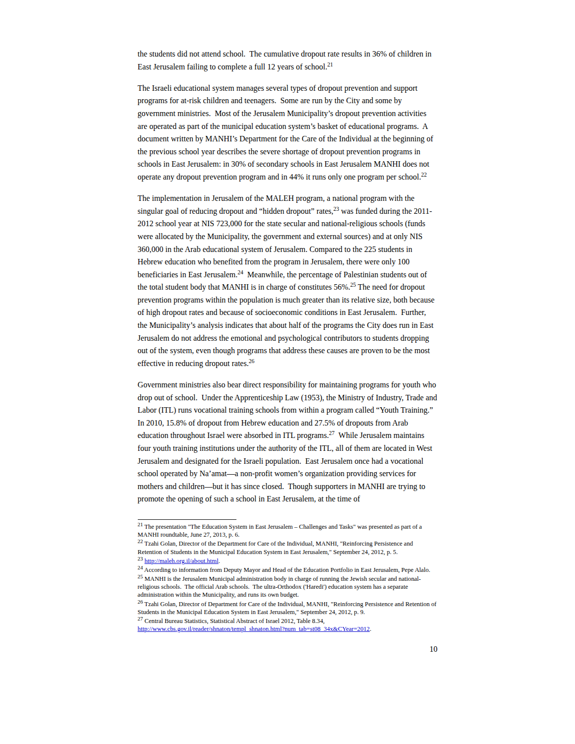the students did not attend school. The cumulative dropout rate results in 36% of children in East Jerusalem failing to complete a full 12 years of school.21
The Israeli educational system manages several types of dropout prevention and support programs for at-risk children and teenagers. Some are run by the City and some by government ministries. Most of the Jerusalem Municipality’s dropout prevention activities are operated as part of the municipal education system’s basket of educational programs. A document written by MANHI’s Department for the Care of the Individual at the beginning of the previous school year describes the severe shortage of dropout prevention programs in schools in East Jerusalem: in 30% of secondary schools in East Jerusalem MANHI does not operate any dropout prevention program and in 44% it runs only one program per school.22
The implementation in Jerusalem of the MALEH program, a national program with the singular goal of reducing dropout and “hidden dropout” rates,23 was funded during the 2011-2012 school year at NIS 723,000 for the state secular and national-religious schools (funds were allocated by the Municipality, the government and external sources) and at only NIS 360,000 in the Arab educational system of Jerusalem. Compared to the 225 students in Hebrew education who benefited from the program in Jerusalem, there were only 100 beneficiaries in East Jerusalem.24 Meanwhile, the percentage of Palestinian students out of the total student body that MANHI is in charge of constitutes 56%.25 The need for dropout prevention programs within the population is much greater than its relative size, both because of high dropout rates and because of socioeconomic conditions in East Jerusalem. Further, the Municipality’s analysis indicates that about half of the programs the City does run in East Jerusalem do not address the emotional and psychological contributors to students dropping out of the system, even though programs that address these causes are proven to be the most effective in reducing dropout rates.26
Government ministries also bear direct responsibility for maintaining programs for youth who drop out of school. Under the Apprenticeship Law (1953), the Ministry of Industry, Trade and Labor (ITL) runs vocational training schools from within a program called “Youth Training.” In 2010, 15.8% of dropout from Hebrew education and 27.5% of dropouts from Arab education throughout Israel were absorbed in ITL programs.27 While Jerusalem maintains four youth training institutions under the authority of the ITL, all of them are located in West Jerusalem and designated for the Israeli population. East Jerusalem once had a vocational school operated by Na’amat—a non-profit women’s organization providing services for mothers and children—but it has since closed. Though supporters in MANHI are trying to promote the opening of such a school in East Jerusalem, at the time of
21 The presentation "The Education System in East Jerusalem – Challenges and Tasks" was presented as part of a MANHI roundtable, June 27, 2013, p. 6.
22 Tzahi Golan, Director of the Department for Care of the Individual, MANHI, "Reinforcing Persistence and Retention of Students in the Municipal Education System in East Jerusalem," September 24, 2012, p. 5.
23 http://maleh.org.il/about.html.
24 According to information from Deputy Mayor and Head of the Education Portfolio in East Jerusalem, Pepe Alalo.
25 MANHI is the Jerusalem Municipal administration body in charge of running the Jewish secular and national-religious schools. The official Arab schools. The ultra-Orthodox ('Haredi') education system has a separate administration within the Municipality, and runs its own budget.
26 Tzahi Golan, Director of Department for Care of the Individual, MANHI, "Reinforcing Persistence and Retention of Students in the Municipal Education System in East Jerusalem," September 24, 2012, p. 9.
27 Central Bureau Statistics, Statistical Abstract of Israel 2012, Table 8.34, http://www.cbs.gov.il/reader/shnaton/templ_shnaton.html?num_tab=st08_34x&CYear=2012.
10